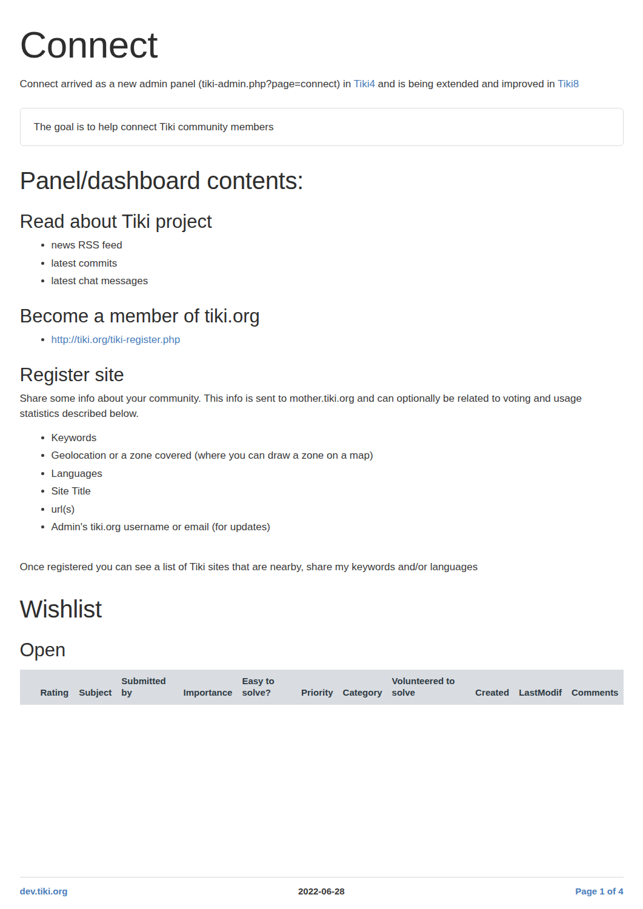Connect
Connect arrived as a new admin panel (tiki-admin.php?page=connect) in Tiki4 and is being extended and improved in Tiki8
The goal is to help connect Tiki community members
Panel/dashboard contents:
Read about Tiki project
news RSS feed
latest commits
latest chat messages
Become a member of tiki.org
http://tiki.org/tiki-register.php
Register site
Share some info about your community. This info is sent to mother.tiki.org and can optionally be related to voting and usage statistics described below.
Keywords
Geolocation or a zone covered (where you can draw a zone on a map)
Languages
Site Title
url(s)
Admin's tiki.org username or email (for updates)
Once registered you can see a list of Tiki sites that are nearby, share my keywords and/or languages
Wishlist
Open
| Rating | Subject | Submitted by | Importance | Easy to solve? | Priority | Category | Volunteered to solve | Created | LastModif | Comments |
| --- | --- | --- | --- | --- | --- | --- | --- | --- | --- | --- |
dev.tiki.org 2022-06-28 Page 1 of 4